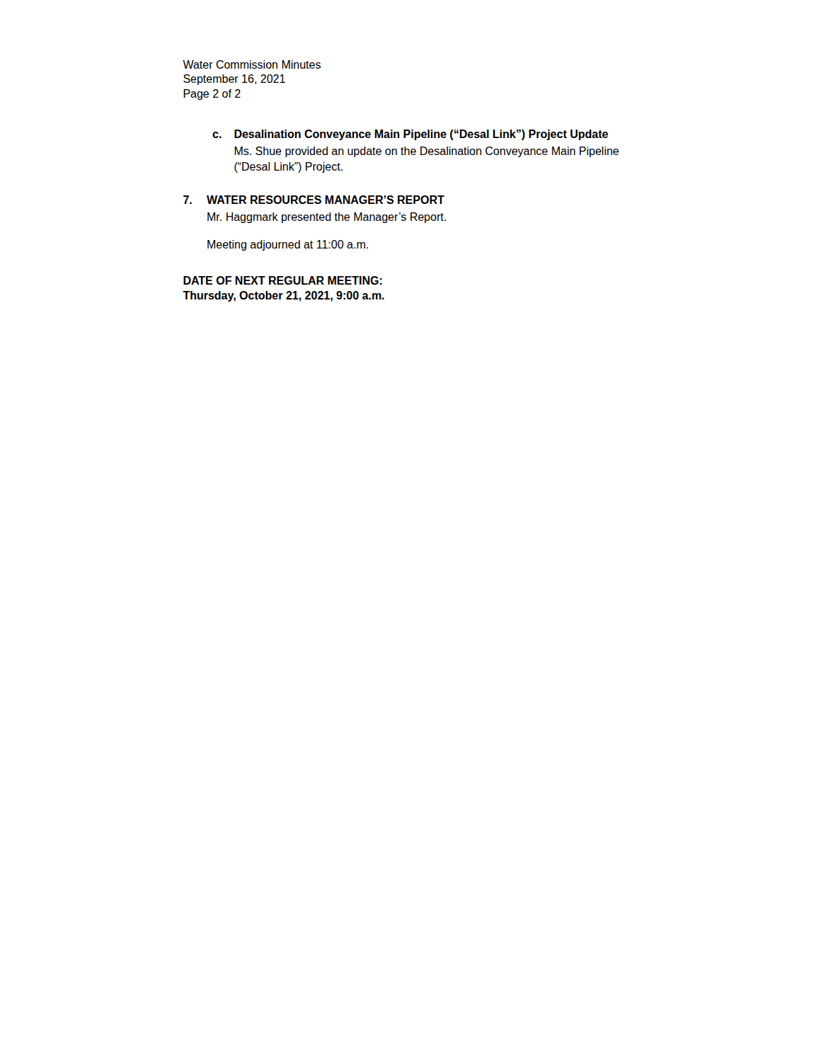Water Commission Minutes
September 16, 2021
Page 2 of 2
c.
Desalination Conveyance Main Pipeline (“Desal Link”) Project Update
Ms. Shue provided an update on the Desalination Conveyance Main Pipeline (“Desal Link”) Project.
7.
WATER RESOURCES MANAGER’S REPORT
Mr. Haggmark presented the Manager’s Report.
Meeting adjourned at 11:00 a.m.
DATE OF NEXT REGULAR MEETING:
Thursday, October 21, 2021, 9:00 a.m.